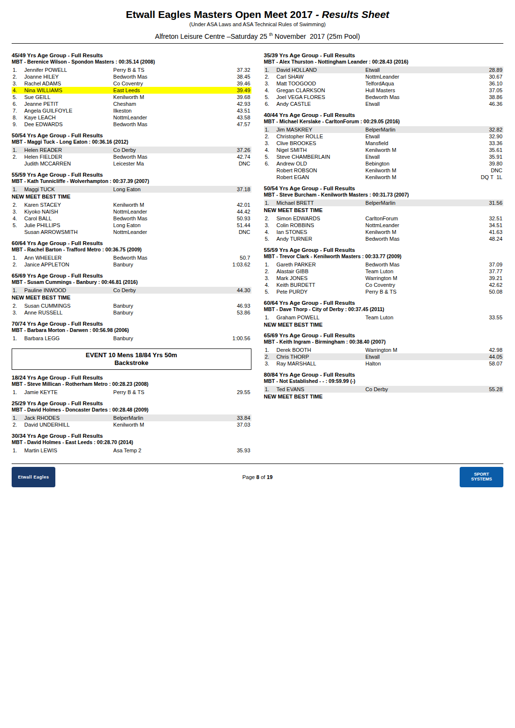Etwall Eagles Masters Open Meet 2017 - Results Sheet
(Under ASA Laws and ASA Technical Rules of Swimming)
Alfreton Leisure Centre –Saturday 25 th November 2017 (25m Pool)
45/49 Yrs Age Group - Full Results
MBT - Berenice Wilson - Spondon Masters : 00:35.14 (2008)
| 1. | Jennifer POWELL | Perry B & TS | 37.32 |
| 2. | Joanne HILEY | Bedworth Mas | 38.45 |
| 3. | Rachel ADAMS | Co Coventry | 39.46 |
| 4. | Nina WILLIAMS | East Leeds | 39.49 |
| 5. | Sue GEILL | Kenilworth M | 39.68 |
| 6. | Jeanne PETIT | Chesham | 42.93 |
| 7. | Angela GUILFOYLE | Ilkeston | 43.51 |
| 8. | Kaye LEACH | NottmLeander | 43.58 |
| 9. | Dee EDWARDS | Bedworth Mas | 47.57 |
50/54 Yrs Age Group - Full Results
MBT - Maggi Tuck - Long Eaton : 00:36.16 (2012)
| 1. | Helen READER | Co Derby | 37.26 |
| 2. | Helen FIELDER | Bedworth Mas | 42.74 |
| | Judith MCCARREN | Leicester Ma | DNC |
55/59 Yrs Age Group - Full Results
MBT - Kath Tunnicliffe - Wolverhampton : 00:37.39 (2007)
| 1. | Maggi TUCK | Long Eaton | 37.18 |
NEW MEET BEST TIME
| 2. | Karen STACEY | Kenilworth M | 42.01 |
| 3. | Kiyoko NAISH | NottmLeander | 44.42 |
| 4. | Carol BALL | Bedworth Mas | 50.93 |
| 5. | Julie PHILLIPS | Long Eaton | 51.44 |
| | Susan ARROWSMITH | NottmLeander | DNC |
60/64 Yrs Age Group - Full Results
MBT - Rachel Barton - Trafford Metro : 00:36.75 (2009)
| 1. | Ann WHEELER | Bedworth Mas | 50.7 |
| 2. | Janice APPLETON | Banbury | 1:03.62 |
65/69 Yrs Age Group - Full Results
MBT - Susam Cummings - Banbury : 00:46.81 (2016)
| 1. | Pauline INWOOD | Co Derby | 44.30 |
NEW MEET BEST TIME
| 2. | Susan CUMMINGS | Banbury | 46.93 |
| 3. | Anne RUSSELL | Banbury | 53.86 |
70/74 Yrs Age Group - Full Results
MBT - Barbara Morton - Darwen : 00:56.98 (2006)
| 1. | Barbara LEGG | Banbury | 1:00.56 |
EVENT 10 Mens 18/84 Yrs 50m
Backstroke
18/24 Yrs Age Group - Full Results
MBT - Steve Millican - Rotherham Metro : 00:28.23 (2008)
| 1. | Jamie KEYTE | Perry B & TS | 29.55 |
25/29 Yrs Age Group - Full Results
MBT - David Holmes - Doncaster Dartes : 00:28.48 (2009)
| 1. | Jack RHODES | BelperMarlin | 33.84 |
| 2. | David UNDERHILL | Kenilworth M | 37.03 |
30/34 Yrs Age Group - Full Results
MBT - David Holmes - East Leeds : 00:28.70 (2014)
| 1. | Martin LEWIS | Asa Temp 2 | 35.93 |
35/39 Yrs Age Group - Full Results
MBT - Alex Thurston - Nottingham Leander : 00:28.43 (2016)
| 1. | David HOLLAND | Etwall | 28.89 |
| 2. | Carl SHAW | NottmLeander | 30.67 |
| 3. | Matt TOOGOOD | TelfordAqua | 36.10 |
| 4. | Gregan CLARKSON | Hull Masters | 37.05 |
| 5. | Joel VEGA FLORES | Bedworth Mas | 38.86 |
| 6. | Andy CASTLE | Etwall | 46.36 |
40/44 Yrs Age Group - Full Results
MBT - Michael Kerslake - CarltonForum : 00:29.05 (2016)
| 1. | Jim MASKREY | BelperMarlin | 32.82 |
| 2. | Christopher ROLLE | Etwall | 32.90 |
| 3. | Clive BROOKES | Mansfield | 33.36 |
| 4. | Nigel SMITH | Kenilworth M | 35.61 |
| 5. | Steve CHAMBERLAIN | Etwall | 35.91 |
| 6. | Andrew OLD | Bebington | 39.80 |
| | Robert ROBSON | Kenilworth M | DNC |
| | Robert EGAN | Kenilworth M | DQ T 1L |
50/54 Yrs Age Group - Full Results
MBT - Steve Burcham - Kenilworth Masters : 00:31.73 (2007)
| 1. | Michael BRETT | BelperMarlin | 31.56 |
NEW MEET BEST TIME
| 2. | Simon EDWARDS | CarltonForum | 32.51 |
| 3. | Colin ROBBINS | NottmLeander | 34.51 |
| 4. | Ian STONES | Kenilworth M | 41.63 |
| 5. | Andy TURNER | Bedworth Mas | 48.24 |
55/59 Yrs Age Group - Full Results
MBT - Trevor Clark - Kenilworth Masters : 00:33.77 (2009)
| 1. | Gareth PARKER | Bedworth Mas | 37.09 |
| 2. | Alastair GIBB | Team Luton | 37.77 |
| 3. | Mark JONES | Warrington M | 39.21 |
| 4. | Keith BURDETT | Co Coventry | 42.62 |
| 5. | Pete PURDY | Perry B & TS | 50.08 |
60/64 Yrs Age Group - Full Results
MBT - Dave Thorp - City of Derby : 00:37.45 (2011)
| 1. | Graham POWELL | Team Luton | 33.55 |
NEW MEET BEST TIME
65/69 Yrs Age Group - Full Results
MBT - Keith Ingram - Birmingham : 00:38.40 (2007)
| 1. | Derek BOOTH | Warrington M | 42.98 |
| 2. | Chris THORP | Etwall | 44.05 |
| 3. | Ray MARSHALL | Halton | 58.07 |
80/84 Yrs Age Group - Full Results
MBT - Not Established - - : 09:59.99 (-)
| 1. | Ted EVANS | Co Derby | 55.28 |
NEW MEET BEST TIME
Etwall Eagles
Page 8 of 19
SPORT
SYSTEMS